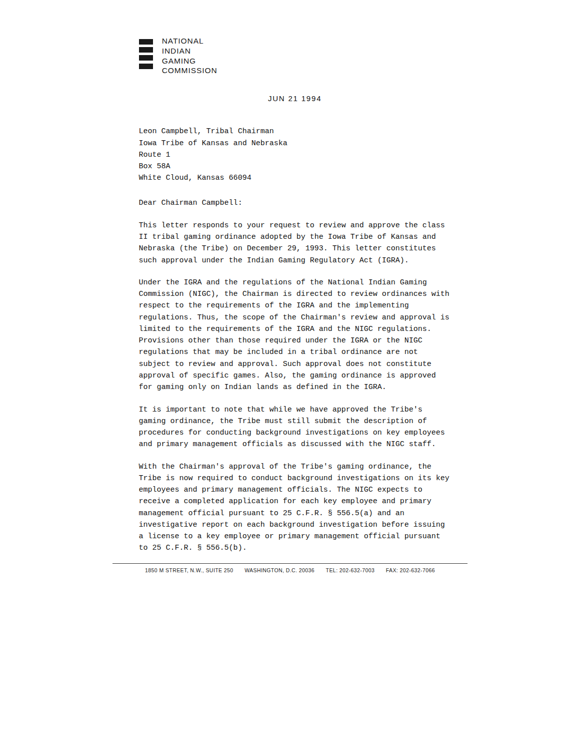National
Indian
Gaming
Commission
JUN 21 1994
Leon Campbell, Tribal Chairman Iowa Tribe of Kansas and Nebraska Route 1 Box 58A White Cloud, Kansas 66094
Dear Chairman Campbell:
This letter responds to your request to review and approve the class II tribal gaming ordinance adopted by the Iowa Tribe of Kansas and Nebraska (the Tribe) on December 29, 1993. This letter constitutes such approval under the Indian Gaming Regulatory Act (IGRA).
Under the IGRA and the regulations of the National Indian Gaming Commission (NIGC), the Chairman is directed to review ordinances with respect to the requirements of the IGRA and the implementing regulations. Thus, the scope of the Chairman's review and approval is limited to the requirements of the IGRA and the NIGC regulations. Provisions other than those required under the IGRA or the NIGC regulations that may be included in a tribal ordinance are not subject to review and approval. Such approval does not constitute approval of specific games. Also, the gaming ordinance is approved for gaming only on Indian lands as defined in the IGRA.
It is important to note that while we have approved the Tribe's gaming ordinance, the Tribe must still submit the description of procedures for conducting background investigations on key employees and primary management officials as discussed with the NIGC staff.
With the Chairman's approval of the Tribe's gaming ordinance, the Tribe is now required to conduct background investigations on its key employees and primary management officials. The NIGC expects to receive a completed application for each key employee and primary management official pursuant to 25 C.F.R. § 556.5(a) and an investigative report on each background investigation before issuing a license to a key employee or primary management official pursuant to 25 C.F.R. § 556.5(b).
1850 M STREET, N.W., SUITE 250 WASHINGTON, D.C. 20036 TEL: 202-632-7003 FAX: 202-632-7066